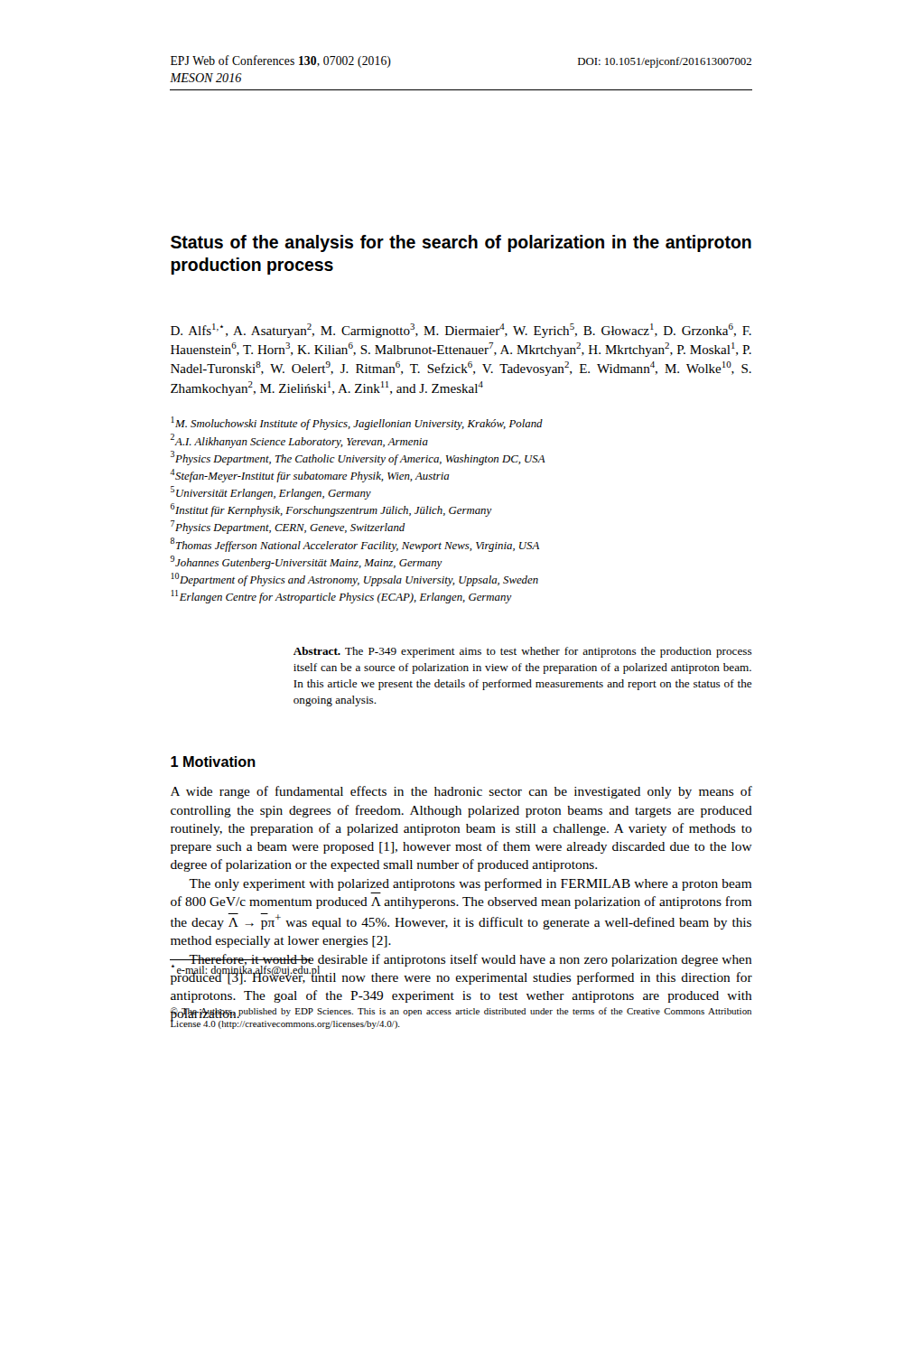EPJ Web of Conferences 130, 07002 (2016)
MESON 2016
DOI: 10.1051/epjconf/201613007002
Status of the analysis for the search of polarization in the antiproton production process
D. Alfs1,⋆, A. Asaturyan2, M. Carmignotto3, M. Diermaier4, W. Eyrich5, B. Głowacz1, D. Grzonka6, F. Hauenstein6, T. Horn3, K. Kilian6, S. Malbrunot-Ettenauer7, A. Mkrtchyan2, H. Mkrtchyan2, P. Moskal1, P. Nadel-Turonski8, W. Oelert9, J. Ritman6, T. Sefzick6, V. Tadevosyan2, E. Widmann4, M. Wolke10, S. Zhamkochyan2, M. Zieliński1, A. Zink11, and J. Zmeskal4
1M. Smoluchowski Institute of Physics, Jagiellonian University, Kraków, Poland
2A.I. Alikhanyan Science Laboratory, Yerevan, Armenia
3Physics Department, The Catholic University of America, Washington DC, USA
4Stefan-Meyer-Institut für subatomare Physik, Wien, Austria
5Universität Erlangen, Erlangen, Germany
6Institut für Kernphysik, Forschungszentrum Jülich, Jülich, Germany
7Physics Department, CERN, Geneve, Switzerland
8Thomas Jefferson National Accelerator Facility, Newport News, Virginia, USA
9Johannes Gutenberg-Universität Mainz, Mainz, Germany
10Department of Physics and Astronomy, Uppsala University, Uppsala, Sweden
11Erlangen Centre for Astroparticle Physics (ECAP), Erlangen, Germany
Abstract. The P-349 experiment aims to test whether for antiprotons the production process itself can be a source of polarization in view of the preparation of a polarized antiproton beam. In this article we present the details of performed measurements and report on the status of the ongoing analysis.
1 Motivation
A wide range of fundamental effects in the hadronic sector can be investigated only by means of controlling the spin degrees of freedom. Although polarized proton beams and targets are produced routinely, the preparation of a polarized antiproton beam is still a challenge. A variety of methods to prepare such a beam were proposed [1], however most of them were already discarded due to the low degree of polarization or the expected small number of produced antiprotons.
The only experiment with polarized antiprotons was performed in FERMILAB where a proton beam of 800 GeV/c momentum produced Λ antihyperons. The observed mean polarization of antiprotons from the decay Λ → pπ+ was equal to 45%. However, it is difficult to generate a well-defined beam by this method especially at lower energies [2].
Therefore, it would be desirable if antiprotons itself would have a non zero polarization degree when produced [3]. However, until now there were no experimental studies performed in this direction for antiprotons. The goal of the P-349 experiment is to test wether antiprotons are produced with polarization.
⋆e-mail: dominika.alfs@uj.edu.pl
© The Authors, published by EDP Sciences. This is an open access article distributed under the terms of the Creative Commons Attribution License 4.0 (http://creativecommons.org/licenses/by/4.0/).